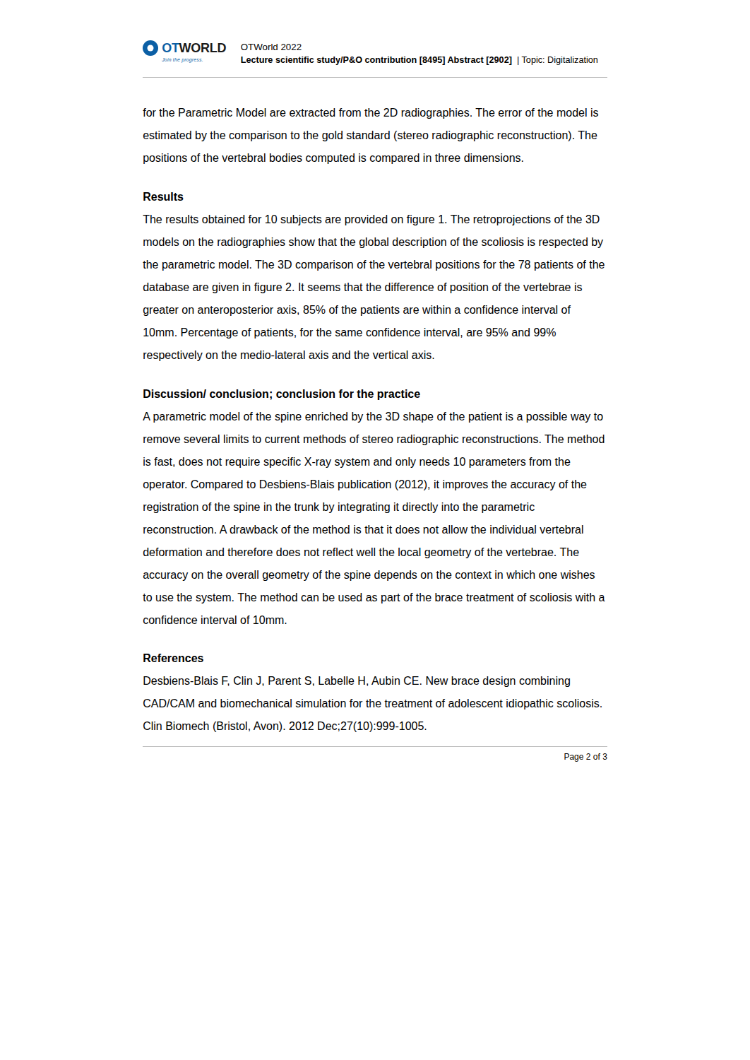OTWORLD
Join the progress.
OTWorld 2022
Lecture scientific study/P&O contribution [8495] Abstract [2902] | Topic: Digitalization
for the Parametric Model are extracted from the 2D radiographies. The error of the model is estimated by the comparison to the gold standard (stereo radiographic reconstruction). The positions of the vertebral bodies computed is compared in three dimensions.
Results
The results obtained for 10 subjects are provided on figure 1. The retroprojections of the 3D models on the radiographies show that the global description of the scoliosis is respected by the parametric model. The 3D comparison of the vertebral positions for the 78 patients of the database are given in figure 2. It seems that the difference of position of the vertebrae is greater on anteroposterior axis, 85% of the patients are within a confidence interval of 10mm. Percentage of patients, for the same confidence interval, are 95% and 99% respectively on the medio-lateral axis and the vertical axis.
Discussion/ conclusion; conclusion for the practice
A parametric model of the spine enriched by the 3D shape of the patient is a possible way to remove several limits to current methods of stereo radiographic reconstructions. The method is fast, does not require specific X-ray system and only needs 10 parameters from the operator. Compared to Desbiens-Blais publication (2012), it improves the accuracy of the registration of the spine in the trunk by integrating it directly into the parametric reconstruction. A drawback of the method is that it does not allow the individual vertebral deformation and therefore does not reflect well the local geometry of the vertebrae. The accuracy on the overall geometry of the spine depends on the context in which one wishes to use the system. The method can be used as part of the brace treatment of scoliosis with a confidence interval of 10mm.
References
Desbiens-Blais F, Clin J, Parent S, Labelle H, Aubin CE. New brace design combining CAD/CAM and biomechanical simulation for the treatment of adolescent idiopathic scoliosis. Clin Biomech (Bristol, Avon). 2012 Dec;27(10):999-1005.
Page 2 of 3